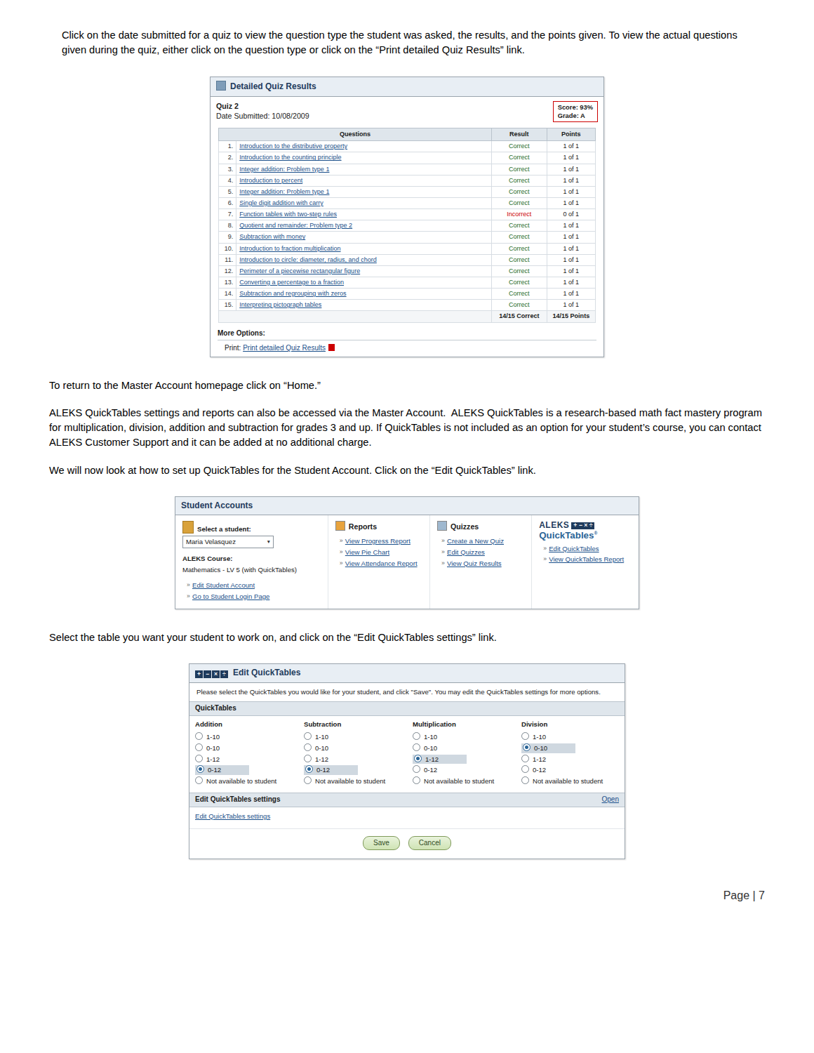Click on the date submitted for a quiz to view the question type the student was asked, the results, and the points given. To view the actual questions given during the quiz, either click on the question type or click on the “Print detailed Quiz Results” link.
Detailed Quiz Results
Quiz 2
Date Submitted: 10/08/2009
Score: 93%
Grade: A
| Questions | Result | Points |
| --- | --- | --- |
| 1. | Introduction to the distributive property | Correct | 1 of 1 |
| 2. | Introduction to the counting principle | Correct | 1 of 1 |
| 3. | Integer addition: Problem type 1 | Correct | 1 of 1 |
| 4. | Introduction to percent | Correct | 1 of 1 |
| 5. | Integer addition: Problem type 1 | Correct | 1 of 1 |
| 6. | Single digit addition with carry | Correct | 1 of 1 |
| 7. | Function tables with two-step rules | Incorrect | 0 of 1 |
| 8. | Quotient and remainder: Problem type 2 | Correct | 1 of 1 |
| 9. | Subtraction with money | Correct | 1 of 1 |
| 10. | Introduction to fraction multiplication | Correct | 1 of 1 |
| 11. | Introduction to circle: diameter, radius, and chord | Correct | 1 of 1 |
| 12. | Perimeter of a piecewise rectangular figure | Correct | 1 of 1 |
| 13. | Converting a percentage to a fraction | Correct | 1 of 1 |
| 14. | Subtraction and regrouping with zeros | Correct | 1 of 1 |
| 15. | Interpreting pictograph tables | Correct | 1 of 1 |
| | 14/15 Correct | 14/15 Points |
More Options:
Print: Print detailed Quiz Results
To return to the Master Account homepage click on “Home.”
ALEKS QuickTables settings and reports can also be accessed via the Master Account. ALEKS QuickTables is a research-based math fact mastery program for multiplication, division, addition and subtraction for grades 3 and up. If QuickTables is not included as an option for your student’s course, you can contact ALEKS Customer Support and it can be added at no additional charge.
We will now look at how to set up QuickTables for the Student Account. Click on the “Edit QuickTables” link.
Student Accounts
Select a student:
Maria Velasquez
ALEKS Course:
Mathematics - LV 5 (with QuickTables)
Edit Student Account
Go to Student Login Page
Reports
View Progress Report
View Pie Chart
View Attendance Report
Quizzes
Create a New Quiz
Edit Quizzes
View Quiz Results
ALEKS+ − × ÷
QuickTables®
Edit QuickTables
View QuickTables Report
Select the table you want your student to work on, and click on the “Edit QuickTables settings” link.
+−×÷Edit QuickTables
Please select the QuickTables you would like for your student, and click "Save". You may edit the QuickTables settings for more options.
QuickTables
| Addition | Subtraction | Multiplication | Division |
| --- | --- | --- | --- |
| 1-10 | 1-10 | 1-10 | 1-10 |
| 0-10 | 0-10 | 0-10 | 0-10 |
| 1-12 | 1-12 | 1-12 | 1-12 |
| 0-12 | 0-12 | 0-12 | 0-12 |
| Not available to student | Not available to student | Not available to student | Not available to student |
Edit QuickTables settingsOpen
Edit QuickTables settings
Save Cancel
Page | 7